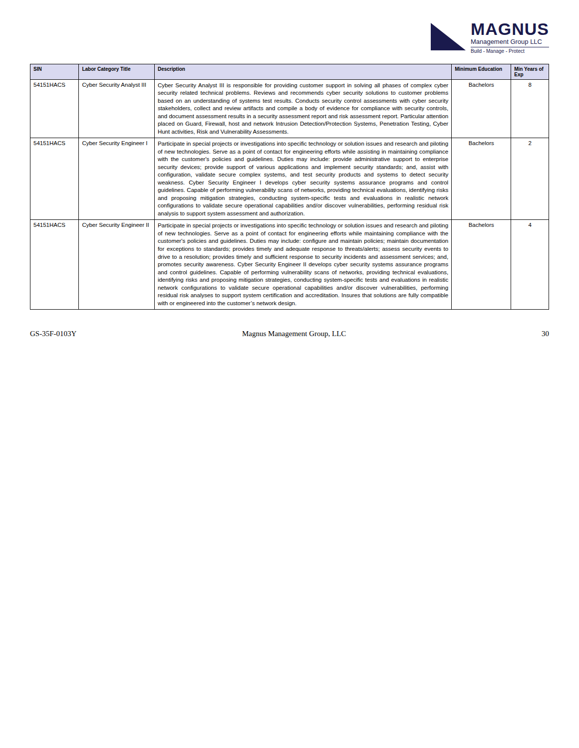MAGNUS
Management Group LLC
Build - Manage - Protect
| SIN | Labor Category Title | Description | Minimum Education | Min Years of Exp |
| --- | --- | --- | --- | --- |
| 54151HACS | Cyber Security Analyst III | Cyber Security Analyst III is responsible for providing customer support in solving all phases of complex cyber security related technical problems. Reviews and recommends cyber security solutions to customer problems based on an understanding of systems test results. Conducts security control assessments with cyber security stakeholders, collect and review artifacts and compile a body of evidence for compliance with security controls, and document assessment results in a security assessment report and risk assessment report. Particular attention placed on Guard, Firewall, host and network Intrusion Detection/Protection Systems, Penetration Testing, Cyber Hunt activities, Risk and Vulnerability Assessments. | Bachelors | 8 |
| 54151HACS | Cyber Security Engineer I | Participate in special projects or investigations into specific technology or solution issues and research and piloting of new technologies. Serve as a point of contact for engineering efforts while assisting in maintaining compliance with the customer's policies and guidelines. Duties may include: provide administrative support to enterprise security devices; provide support of various applications and implement security standards; and, assist with configuration, validate secure complex systems, and test security products and systems to detect security weakness. Cyber Security Engineer I develops cyber security systems assurance programs and control guidelines. Capable of performing vulnerability scans of networks, providing technical evaluations, identifying risks and proposing mitigation strategies, conducting system-specific tests and evaluations in realistic network configurations to validate secure operational capabilities and/or discover vulnerabilities, performing residual risk analysis to support system assessment and authorization. | Bachelors | 2 |
| 54151HACS | Cyber Security Engineer II | Participate in special projects or investigations into specific technology or solution issues and research and piloting of new technologies. Serve as a point of contact for engineering efforts while maintaining compliance with the customer's policies and guidelines. Duties may include: configure and maintain policies; maintain documentation for exceptions to standards; provides timely and adequate response to threats/alerts; assess security events to drive to a resolution; provides timely and sufficient response to security incidents and assessment services; and, promotes security awareness. Cyber Security Engineer II develops cyber security systems assurance programs and control guidelines. Capable of performing vulnerability scans of networks, providing technical evaluations, identifying risks and proposing mitigation strategies, conducting system-specific tests and evaluations in realistic network configurations to validate secure operational capabilities and/or discover vulnerabilities, performing residual risk analyses to support system certification and accreditation. Insures that solutions are fully compatible with or engineered into the customer’s network design. | Bachelors | 4 |
GS-35F-0103Y
Magnus Management Group, LLC
30